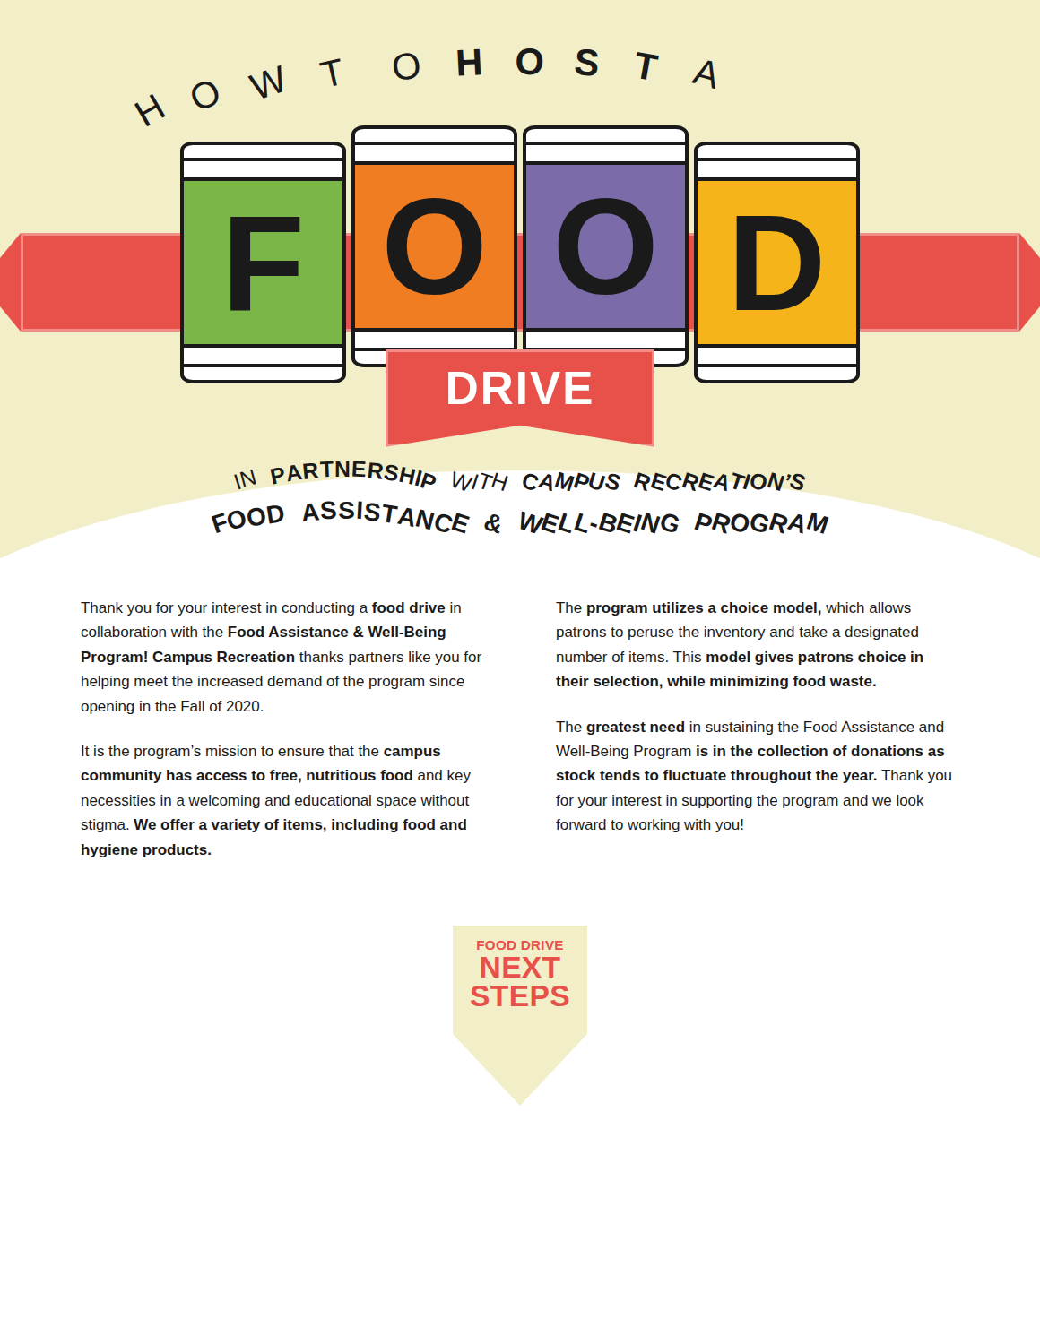H O W T O H O S T A
F
O
O
D
DRIVE
IN PARTNERSHIP WITH CAMPUS RECREATION’S
FOOD ASSISTANCE & WELL-BEING PROGRAM
Thank you for your interest in conducting a food drive in collaboration with the Food Assistance & Well-Being Program! Campus Recreation thanks partners like you for helping meet the increased demand of the program since opening in the Fall of 2020.
It is the program’s mission to ensure that the campus community has access to free, nutritious food and key necessities in a welcoming and educational space without stigma. We offer a variety of items, including food and hygiene products.
The program utilizes a choice model, which allows patrons to peruse the inventory and take a designated number of items. This model gives patrons choice in their selection, while minimizing food waste.
The greatest need in sustaining the Food Assistance and Well-Being Program is in the collection of donations as stock tends to fluctuate throughout the year. Thank you for your interest in supporting the program and we look forward to working with you!
FOOD DRIVE
NEXT
STEPS